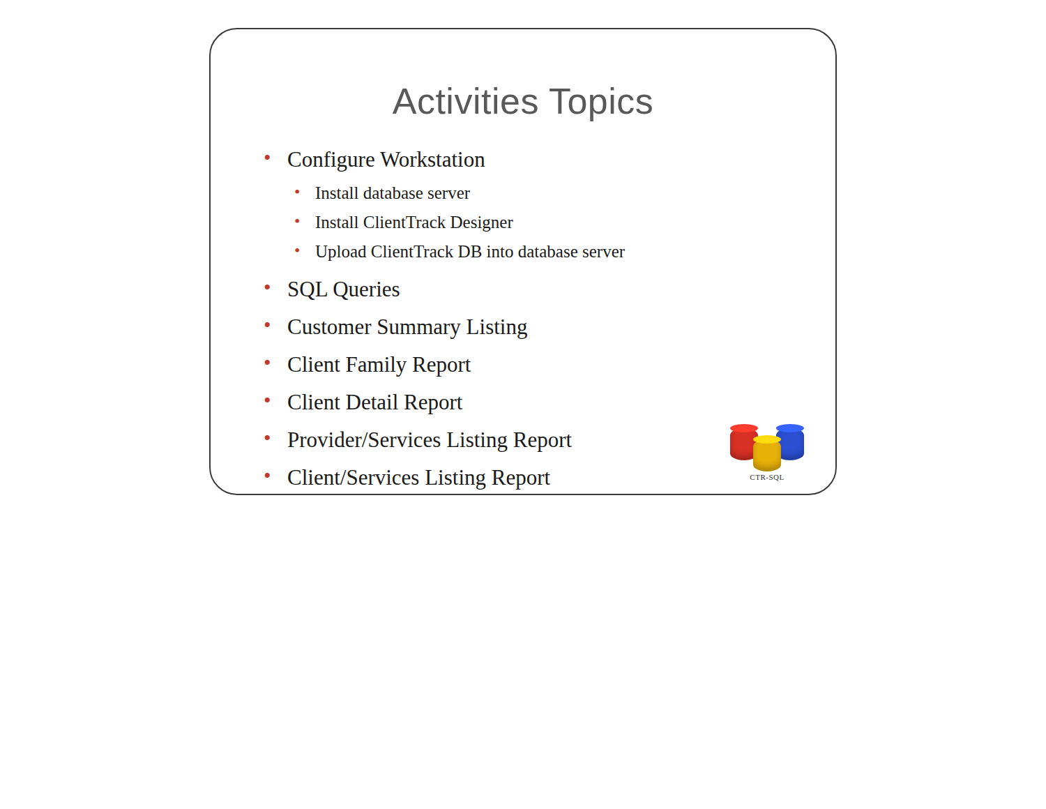Activities Topics
Configure Workstation
Install database server
Install ClientTrack Designer
Upload ClientTrack DB into database server
SQL Queries
Customer Summary Listing
Client Family Report
Client Detail Report
Provider/Services Listing Report
Client/Services Listing Report
CTR-SQL